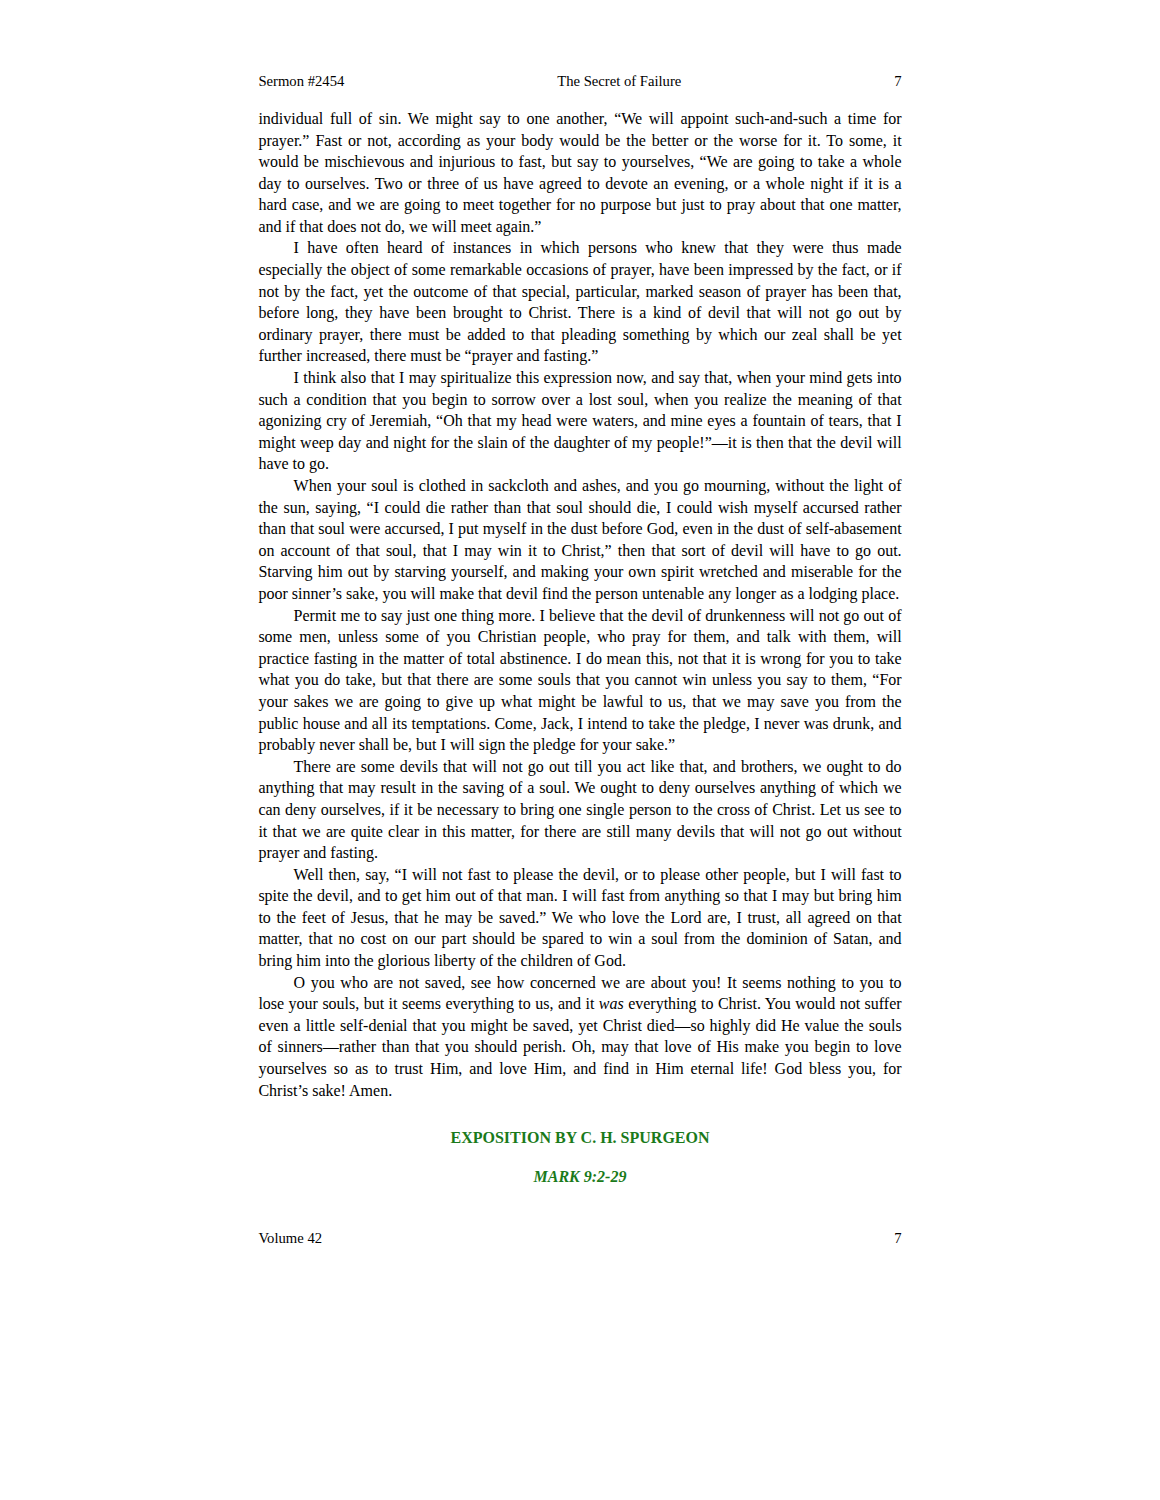Sermon #2454
The Secret of Failure
7
individual full of sin. We might say to one another, “We will appoint such-and-such a time for prayer.” Fast or not, according as your body would be the better or the worse for it. To some, it would be mischievous and injurious to fast, but say to yourselves, “We are going to take a whole day to ourselves. Two or three of us have agreed to devote an evening, or a whole night if it is a hard case, and we are going to meet together for no purpose but just to pray about that one matter, and if that does not do, we will meet again.”
I have often heard of instances in which persons who knew that they were thus made especially the object of some remarkable occasions of prayer, have been impressed by the fact, or if not by the fact, yet the outcome of that special, particular, marked season of prayer has been that, before long, they have been brought to Christ. There is a kind of devil that will not go out by ordinary prayer, there must be added to that pleading something by which our zeal shall be yet further increased, there must be “prayer and fasting.”
I think also that I may spiritualize this expression now, and say that, when your mind gets into such a condition that you begin to sorrow over a lost soul, when you realize the meaning of that agonizing cry of Jeremiah, “Oh that my head were waters, and mine eyes a fountain of tears, that I might weep day and night for the slain of the daughter of my people!”—it is then that the devil will have to go.
When your soul is clothed in sackcloth and ashes, and you go mourning, without the light of the sun, saying, “I could die rather than that soul should die, I could wish myself accursed rather than that soul were accursed, I put myself in the dust before God, even in the dust of self-abasement on account of that soul, that I may win it to Christ,” then that sort of devil will have to go out. Starving him out by starving yourself, and making your own spirit wretched and miserable for the poor sinner’s sake, you will make that devil find the person untenable any longer as a lodging place.
Permit me to say just one thing more. I believe that the devil of drunkenness will not go out of some men, unless some of you Christian people, who pray for them, and talk with them, will practice fasting in the matter of total abstinence. I do mean this, not that it is wrong for you to take what you do take, but that there are some souls that you cannot win unless you say to them, “For your sakes we are going to give up what might be lawful to us, that we may save you from the public house and all its temptations. Come, Jack, I intend to take the pledge, I never was drunk, and probably never shall be, but I will sign the pledge for your sake.”
There are some devils that will not go out till you act like that, and brothers, we ought to do anything that may result in the saving of a soul. We ought to deny ourselves anything of which we can deny ourselves, if it be necessary to bring one single person to the cross of Christ. Let us see to it that we are quite clear in this matter, for there are still many devils that will not go out without prayer and fasting.
Well then, say, “I will not fast to please the devil, or to please other people, but I will fast to spite the devil, and to get him out of that man. I will fast from anything so that I may but bring him to the feet of Jesus, that he may be saved.” We who love the Lord are, I trust, all agreed on that matter, that no cost on our part should be spared to win a soul from the dominion of Satan, and bring him into the glorious liberty of the children of God.
O you who are not saved, see how concerned we are about you! It seems nothing to you to lose your souls, but it seems everything to us, and it was everything to Christ. You would not suffer even a little self-denial that you might be saved, yet Christ died—so highly did He value the souls of sinners—rather than that you should perish. Oh, may that love of His make you begin to love yourselves so as to trust Him, and love Him, and find in Him eternal life! God bless you, for Christ’s sake! Amen.
EXPOSITION BY C. H. SPURGEON
MARK 9:2-29
Volume 42
7